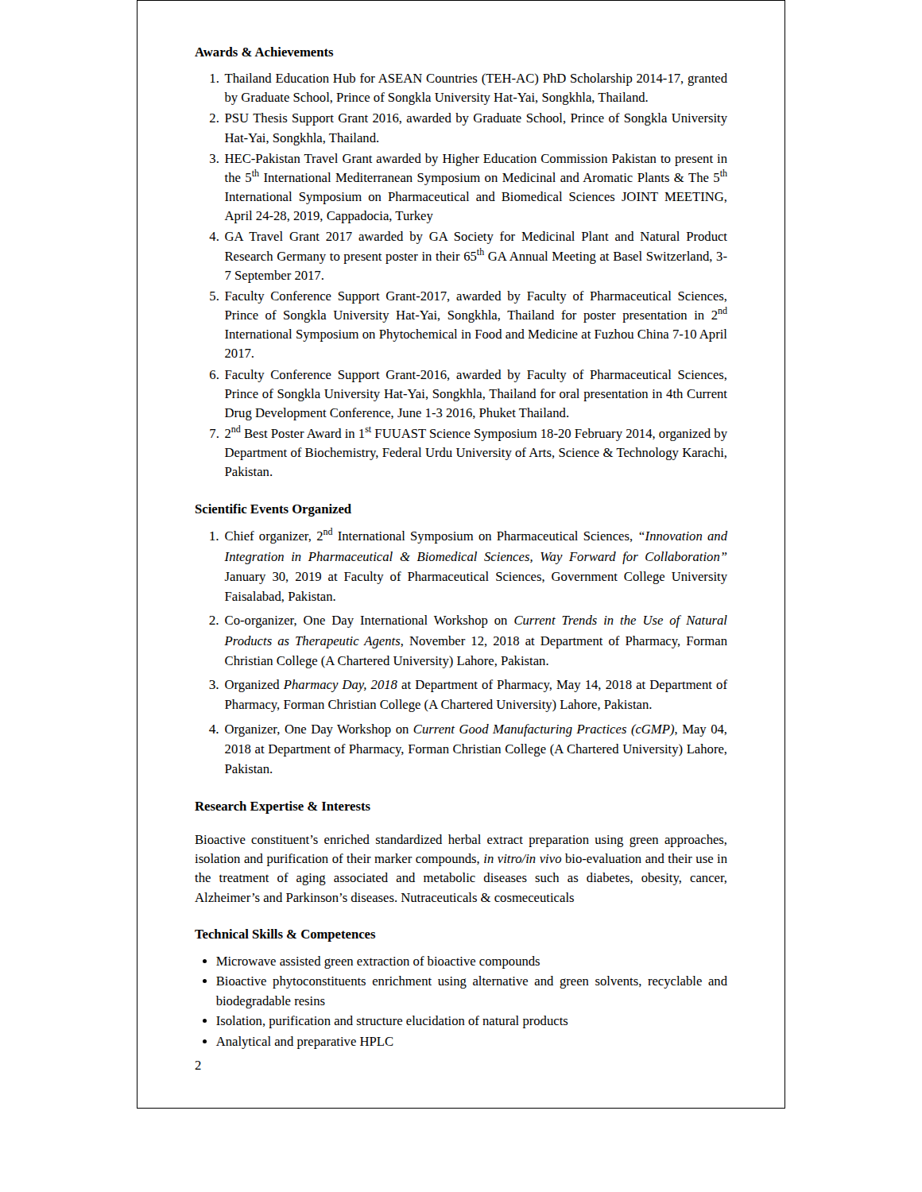Awards & Achievements
Thailand Education Hub for ASEAN Countries (TEH-AC) PhD Scholarship 2014-17, granted by Graduate School, Prince of Songkla University Hat-Yai, Songkhla, Thailand.
PSU Thesis Support Grant 2016, awarded by Graduate School, Prince of Songkla University Hat-Yai, Songkhla, Thailand.
HEC-Pakistan Travel Grant awarded by Higher Education Commission Pakistan to present in the 5th International Mediterranean Symposium on Medicinal and Aromatic Plants & The 5th International Symposium on Pharmaceutical and Biomedical Sciences JOINT MEETING, April 24-28, 2019, Cappadocia, Turkey
GA Travel Grant 2017 awarded by GA Society for Medicinal Plant and Natural Product Research Germany to present poster in their 65th GA Annual Meeting at Basel Switzerland, 3-7 September 2017.
Faculty Conference Support Grant-2017, awarded by Faculty of Pharmaceutical Sciences, Prince of Songkla University Hat-Yai, Songkhla, Thailand for poster presentation in 2nd International Symposium on Phytochemical in Food and Medicine at Fuzhou China 7-10 April 2017.
Faculty Conference Support Grant-2016, awarded by Faculty of Pharmaceutical Sciences, Prince of Songkla University Hat-Yai, Songkhla, Thailand for oral presentation in 4th Current Drug Development Conference, June 1-3 2016, Phuket Thailand.
2nd Best Poster Award in 1st FUUAST Science Symposium 18-20 February 2014, organized by Department of Biochemistry, Federal Urdu University of Arts, Science & Technology Karachi, Pakistan.
Scientific Events Organized
Chief organizer, 2nd International Symposium on Pharmaceutical Sciences, “Innovation and Integration in Pharmaceutical & Biomedical Sciences, Way Forward for Collaboration” January 30, 2019 at Faculty of Pharmaceutical Sciences, Government College University Faisalabad, Pakistan.
Co-organizer, One Day International Workshop on Current Trends in the Use of Natural Products as Therapeutic Agents, November 12, 2018 at Department of Pharmacy, Forman Christian College (A Chartered University) Lahore, Pakistan.
Organized Pharmacy Day, 2018 at Department of Pharmacy, May 14, 2018 at Department of Pharmacy, Forman Christian College (A Chartered University) Lahore, Pakistan.
Organizer, One Day Workshop on Current Good Manufacturing Practices (cGMP), May 04, 2018 at Department of Pharmacy, Forman Christian College (A Chartered University) Lahore, Pakistan.
Research Expertise & Interests
Bioactive constituent’s enriched standardized herbal extract preparation using green approaches, isolation and purification of their marker compounds, in vitro/in vivo bio-evaluation and their use in the treatment of aging associated and metabolic diseases such as diabetes, obesity, cancer, Alzheimer’s and Parkinson’s diseases. Nutraceuticals & cosmeceuticals
Technical Skills & Competences
Microwave assisted green extraction of bioactive compounds
Bioactive phytoconstituents enrichment using alternative and green solvents, recyclable and biodegradable resins
Isolation, purification and structure elucidation of natural products
Analytical and preparative HPLC
2